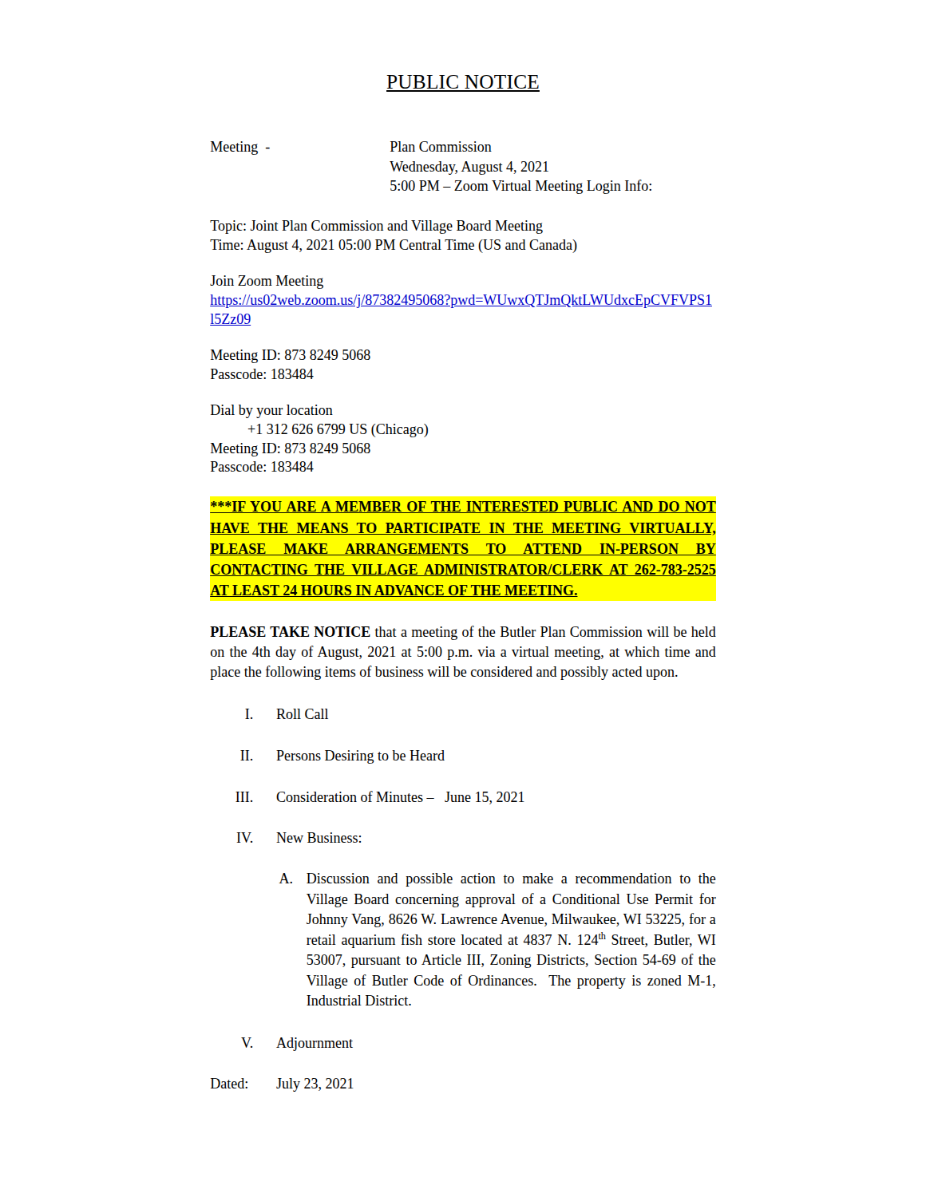PUBLIC NOTICE
Meeting -
Plan Commission
Wednesday, August 4, 2021
5:00 PM – Zoom Virtual Meeting Login Info:
Topic: Joint Plan Commission and Village Board Meeting
Time: August 4, 2021 05:00 PM Central Time (US and Canada)
Join Zoom Meeting
https://us02web.zoom.us/j/87382495068?pwd=WUwxQTJmQktLWUdxcEpCVFVPS1l5Zz09
Meeting ID: 873 8249 5068
Passcode: 183484
Dial by your location
+1 312 626 6799 US (Chicago)
Meeting ID: 873 8249 5068
Passcode: 183484
***IF YOU ARE A MEMBER OF THE INTERESTED PUBLIC AND DO NOT HAVE THE MEANS TO PARTICIPATE IN THE MEETING VIRTUALLY, PLEASE MAKE ARRANGEMENTS TO ATTEND IN-PERSON BY CONTACTING THE VILLAGE ADMINISTRATOR/CLERK AT 262-783-2525 AT LEAST 24 HOURS IN ADVANCE OF THE MEETING.
PLEASE TAKE NOTICE that a meeting of the Butler Plan Commission will be held on the 4th day of August, 2021 at 5:00 p.m. via a virtual meeting, at which time and place the following items of business will be considered and possibly acted upon.
I. Roll Call
II. Persons Desiring to be Heard
III. Consideration of Minutes – June 15, 2021
IV. New Business:
A. Discussion and possible action to make a recommendation to the Village Board concerning approval of a Conditional Use Permit for Johnny Vang, 8626 W. Lawrence Avenue, Milwaukee, WI 53225, for a retail aquarium fish store located at 4837 N. 124th Street, Butler, WI 53007, pursuant to Article III, Zoning Districts, Section 54-69 of the Village of Butler Code of Ordinances. The property is zoned M-1, Industrial District.
V. Adjournment
Dated: July 23, 2021